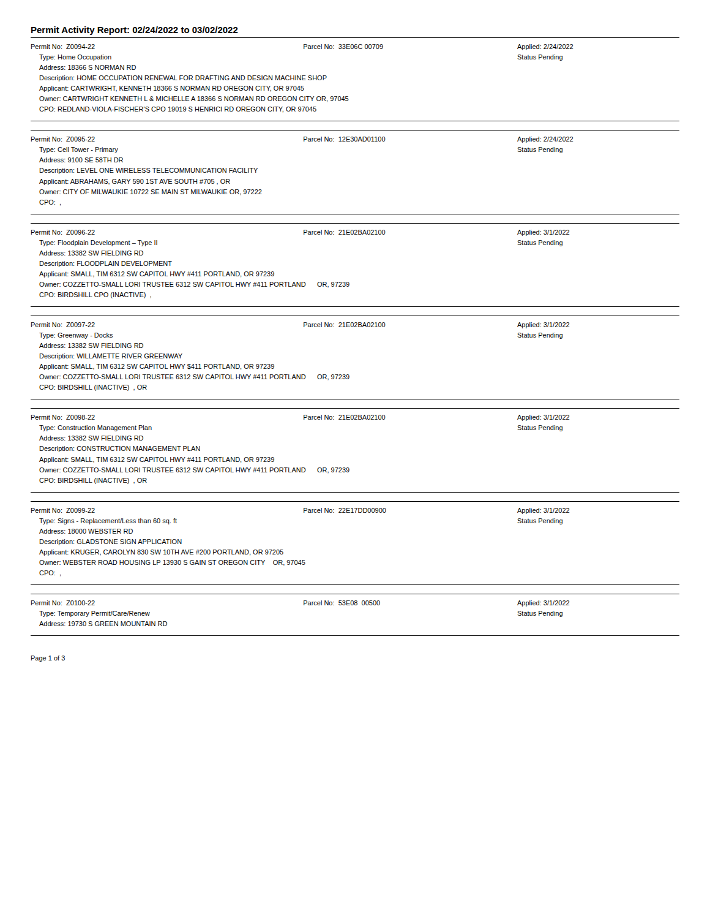Permit Activity Report: 02/24/2022 to 03/02/2022
| Permit No: Z0094-22 | Parcel No: 33E06C 00709 | Applied: 2/24/2022 |
| Type: Home Occupation | | Status Pending |
Address: 18366 S NORMAN RD
Description: HOME OCCUPATION RENEWAL FOR DRAFTING AND DESIGN MACHINE SHOP
Applicant: CARTWRIGHT, KENNETH 18366 S NORMAN RD OREGON CITY, OR 97045
Owner: CARTWRIGHT KENNETH L & MICHELLE A 18366 S NORMAN RD OREGON CITY OR, 97045
CPO: REDLAND-VIOLA-FISCHER'S CPO 19019 S HENRICI RD OREGON CITY, OR 97045
| Permit No: Z0095-22 | Parcel No: 12E30AD01100 | Applied: 2/24/2022 |
| Type: Cell Tower - Primary | | Status Pending |
Address: 9100 SE 58TH DR
Description: LEVEL ONE WIRELESS TELECOMMUNICATION FACILITY
Applicant: ABRAHAMS, GARY 590 1ST AVE SOUTH #705 , OR
Owner: CITY OF MILWAUKIE 10722 SE MAIN ST MILWAUKIE OR, 97222
CPO: ,
| Permit No: Z0096-22 | Parcel No: 21E02BA02100 | Applied: 3/1/2022 |
| Type: Floodplain Development – Type II | | Status Pending |
Address: 13382 SW FIELDING RD
Description: FLOODPLAIN DEVELOPMENT
Applicant: SMALL, TIM 6312 SW CAPITOL HWY #411 PORTLAND, OR 97239
Owner: COZZETTO-SMALL LORI TRUSTEE 6312 SW CAPITOL HWY #411 PORTLAND OR, 97239
CPO: BIRDSHILL CPO (INACTIVE) ,
| Permit No: Z0097-22 | Parcel No: 21E02BA02100 | Applied: 3/1/2022 |
| Type: Greenway - Docks | | Status Pending |
Address: 13382 SW FIELDING RD
Description: WILLAMETTE RIVER GREENWAY
Applicant: SMALL, TIM 6312 SW CAPITOL HWY $411 PORTLAND, OR 97239
Owner: COZZETTO-SMALL LORI TRUSTEE 6312 SW CAPITOL HWY #411 PORTLAND OR, 97239
CPO: BIRDSHILL (INACTIVE) , OR
| Permit No: Z0098-22 | Parcel No: 21E02BA02100 | Applied: 3/1/2022 |
| Type: Construction Management Plan | | Status Pending |
Address: 13382 SW FIELDING RD
Description: CONSTRUCTION MANAGEMENT PLAN
Applicant: SMALL, TIM 6312 SW CAPITOL HWY #411 PORTLAND, OR 97239
Owner: COZZETTO-SMALL LORI TRUSTEE 6312 SW CAPITOL HWY #411 PORTLAND OR, 97239
CPO: BIRDSHILL (INACTIVE) , OR
| Permit No: Z0099-22 | Parcel No: 22E17DD00900 | Applied: 3/1/2022 |
| Type: Signs - Replacement/Less than 60 sq. ft | | Status Pending |
Address: 18000 WEBSTER RD
Description: GLADSTONE SIGN APPLICATION
Applicant: KRUGER, CAROLYN 830 SW 10TH AVE #200 PORTLAND, OR 97205
Owner: WEBSTER ROAD HOUSING LP 13930 S GAIN ST OREGON CITY OR, 97045
CPO: ,
| Permit No: Z0100-22 | Parcel No: 53E08 00500 | Applied: 3/1/2022 |
| Type: Temporary Permit/Care/Renew | | Status Pending |
Address: 19730 S GREEN MOUNTAIN RD
Page 1 of 3